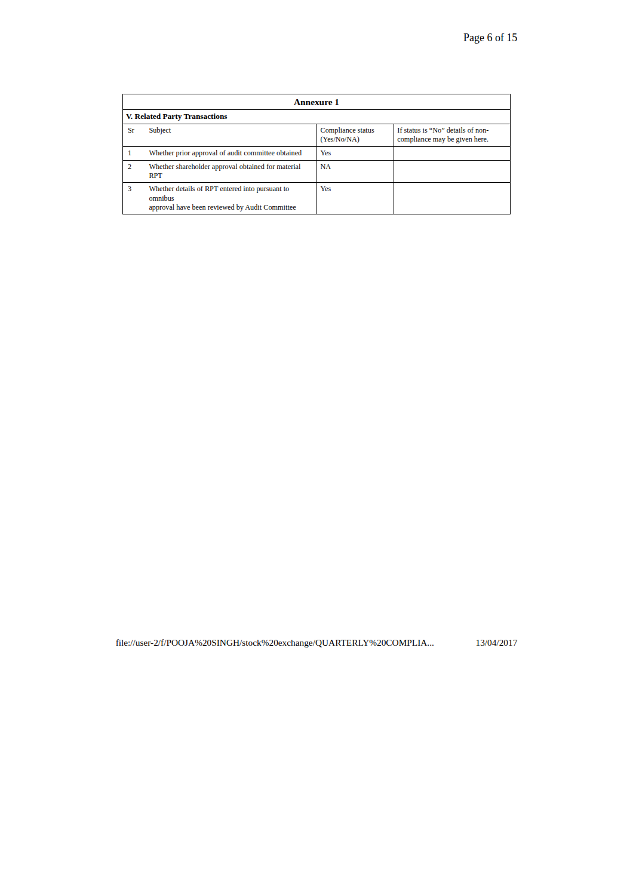Page 6 of 15
| Annexure 1 |
| V. Related Party Transactions |
| Sr | Subject | Compliance status (Yes/No/NA) | If status is “No” details of non- compliance may be given here. |
| 1 | Whether prior approval of audit committee obtained | Yes | |
| 2 | Whether shareholder approval obtained for material RPT | NA | |
| 3 | Whether details of RPT entered into pursuant to omnibus approval have been reviewed by Audit Committee | Yes | |
file://user-2/f/POOJA%20SINGH/stock%20exchange/QUARTERLY%20COMPLIA...
13/04/2017